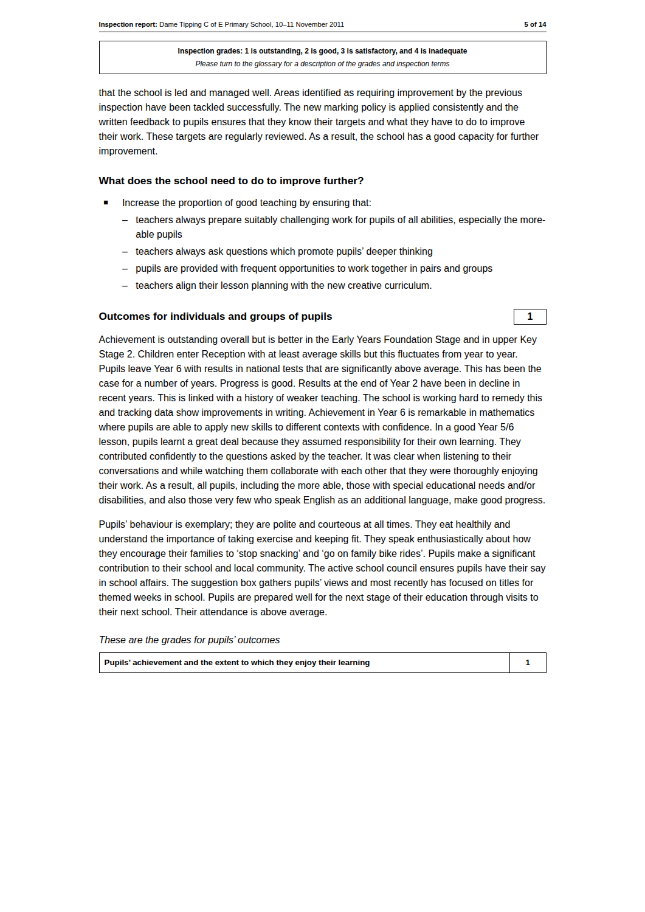Inspection report: Dame Tipping C of E Primary School, 10–11 November 2011
5 of 14
Inspection grades: 1 is outstanding, 2 is good, 3 is satisfactory, and 4 is inadequate
Please turn to the glossary for a description of the grades and inspection terms
that the school is led and managed well. Areas identified as requiring improvement by the previous inspection have been tackled successfully. The new marking policy is applied consistently and the written feedback to pupils ensures that they know their targets and what they have to do to improve their work. These targets are regularly reviewed. As a result, the school has a good capacity for further improvement.
What does the school need to do to improve further?
Increase the proportion of good teaching by ensuring that:
teachers always prepare suitably challenging work for pupils of all abilities, especially the more-able pupils
teachers always ask questions which promote pupils’ deeper thinking
pupils are provided with frequent opportunities to work together in pairs and groups
teachers align their lesson planning with the new creative curriculum.
Outcomes for individuals and groups of pupils
1
Achievement is outstanding overall but is better in the Early Years Foundation Stage and in upper Key Stage 2. Children enter Reception with at least average skills but this fluctuates from year to year. Pupils leave Year 6 with results in national tests that are significantly above average. This has been the case for a number of years. Progress is good. Results at the end of Year 2 have been in decline in recent years. This is linked with a history of weaker teaching. The school is working hard to remedy this and tracking data show improvements in writing. Achievement in Year 6 is remarkable in mathematics where pupils are able to apply new skills to different contexts with confidence. In a good Year 5/6 lesson, pupils learnt a great deal because they assumed responsibility for their own learning. They contributed confidently to the questions asked by the teacher. It was clear when listening to their conversations and while watching them collaborate with each other that they were thoroughly enjoying their work. As a result, all pupils, including the more able, those with special educational needs and/or disabilities, and also those very few who speak English as an additional language, make good progress.
Pupils’ behaviour is exemplary; they are polite and courteous at all times. They eat healthily and understand the importance of taking exercise and keeping fit. They speak enthusiastically about how they encourage their families to ‘stop snacking’ and ‘go on family bike rides’. Pupils make a significant contribution to their school and local community. The active school council ensures pupils have their say in school affairs. The suggestion box gathers pupils’ views and most recently has focused on titles for themed weeks in school. Pupils are prepared well for the next stage of their education through visits to their next school. Their attendance is above average.
These are the grades for pupils’ outcomes
| Pupils’ achievement and the extent to which they enjoy their learning | 1 |